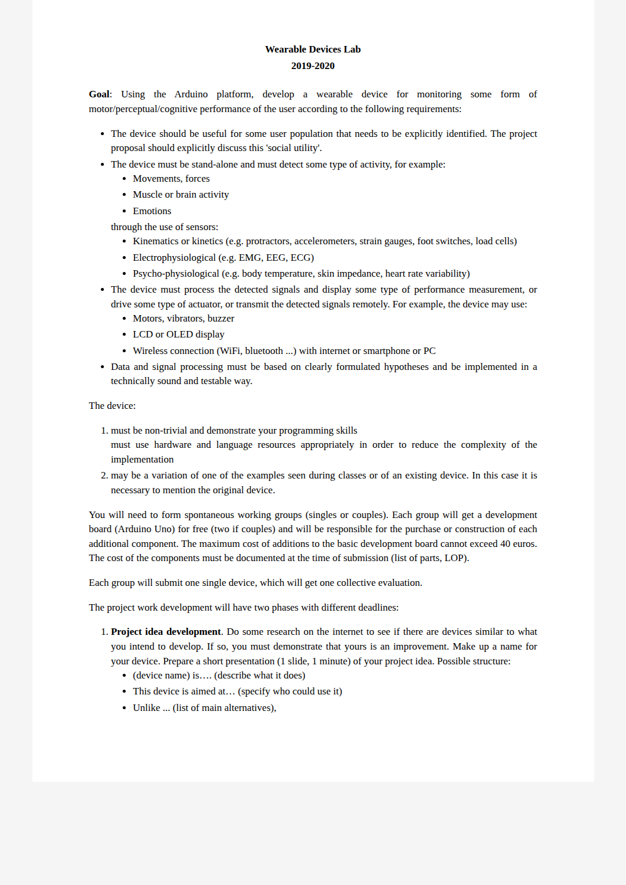Wearable Devices Lab
2019-2020
Goal: Using the Arduino platform, develop a wearable device for monitoring some form of motor/perceptual/cognitive performance of the user according to the following requirements:
The device should be useful for some user population that needs to be explicitly identified. The project proposal should explicitly discuss this 'social utility'.
The device must be stand-alone and must detect some type of activity, for example:
Movements, forces
Muscle or brain activity
Emotions
through the use of sensors:
Kinematics or kinetics (e.g. protractors, accelerometers, strain gauges, foot switches, load cells)
Electrophysiological (e.g. EMG, EEG, ECG)
Psycho-physiological (e.g. body temperature, skin impedance, heart rate variability)
The device must process the detected signals and display some type of performance measurement, or drive some type of actuator, or transmit the detected signals remotely. For example, the device may use:
Motors, vibrators, buzzer
LCD or OLED display
Wireless connection (WiFi, bluetooth ...) with internet or smartphone or PC
Data and signal processing must be based on clearly formulated hypotheses and be implemented in a technically sound and testable way.
The device:
must be non-trivial and demonstrate your programming skills
must use hardware and language resources appropriately in order to reduce the complexity of the implementation
may be a variation of one of the examples seen during classes or of an existing device. In this case it is necessary to mention the original device.
You will need to form spontaneous working groups (singles or couples). Each group will get a development board (Arduino Uno) for free (two if couples) and will be responsible for the purchase or construction of each additional component. The maximum cost of additions to the basic development board cannot exceed 40 euros. The cost of the components must be documented at the time of submission (list of parts, LOP).
Each group will submit one single device, which will get one collective evaluation.
The project work development will have two phases with different deadlines:
Project idea development. Do some research on the internet to see if there are devices similar to what you intend to develop. If so, you must demonstrate that yours is an improvement. Make up a name for your device. Prepare a short presentation (1 slide, 1 minute) of your project idea. Possible structure:
(device name) is…. (describe what it does)
This device is aimed at… (specify who could use it)
Unlike ... (list of main alternatives),